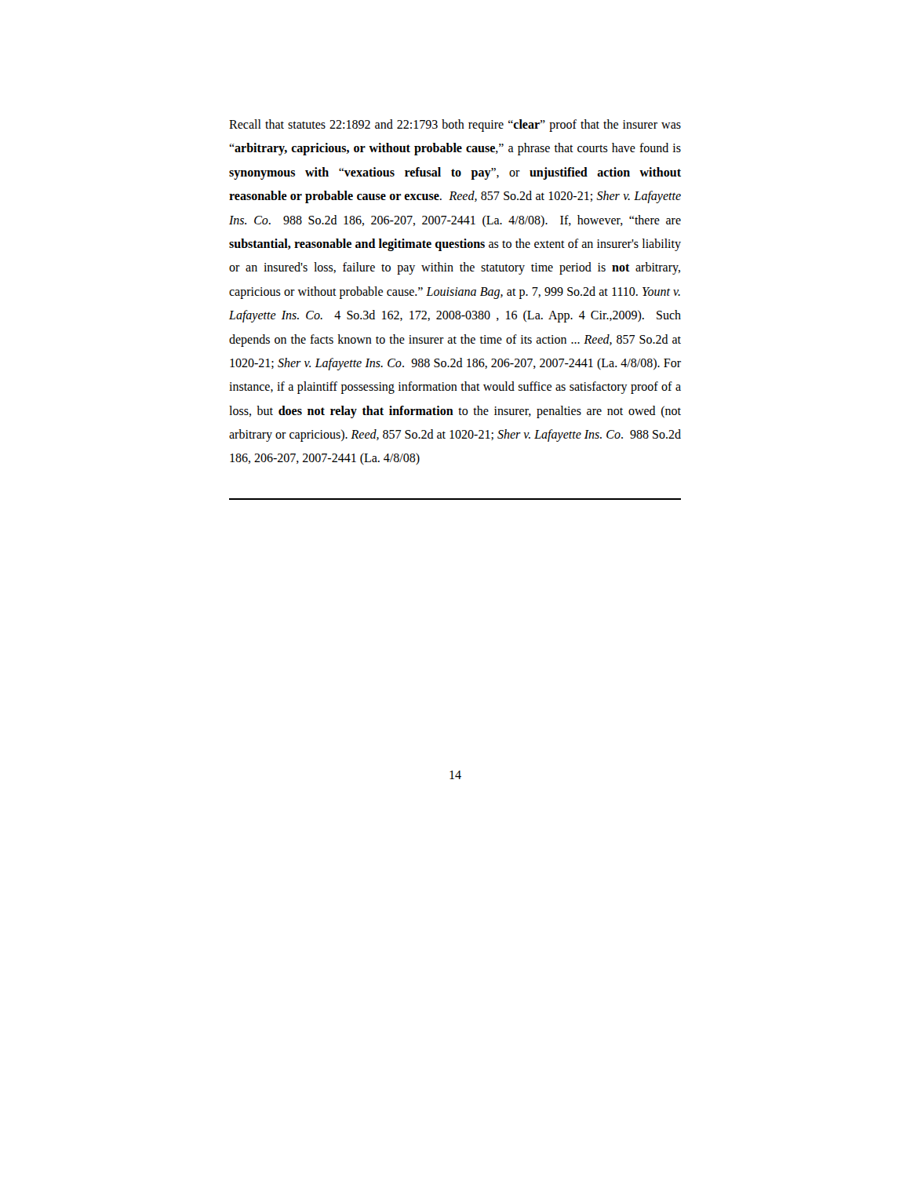Recall that statutes 22:1892 and 22:1793 both require “clear” proof that the insurer was “arbitrary, capricious, or without probable cause,” a phrase that courts have found is synonymous with “vexatious refusal to pay”, or unjustified action without reasonable or probable cause or excuse. Reed, 857 So.2d at 1020-21; Sher v. Lafayette Ins. Co. 988 So.2d 186, 206-207, 2007-2441 (La. 4/8/08). If, however, “there are substantial, reasonable and legitimate questions as to the extent of an insurer's liability or an insured's loss, failure to pay within the statutory time period is not arbitrary, capricious or without probable cause.” Louisiana Bag, at p. 7, 999 So.2d at 1110. Yount v. Lafayette Ins. Co. 4 So.3d 162, 172, 2008-0380 , 16 (La. App. 4 Cir.,2009). Such depends on the facts known to the insurer at the time of its action ... Reed, 857 So.2d at 1020-21; Sher v. Lafayette Ins. Co. 988 So.2d 186, 206-207, 2007-2441 (La. 4/8/08). For instance, if a plaintiff possessing information that would suffice as satisfactory proof of a loss, but does not relay that information to the insurer, penalties are not owed (not arbitrary or capricious). Reed, 857 So.2d at 1020-21; Sher v. Lafayette Ins. Co. 988 So.2d 186, 206-207, 2007-2441 (La. 4/8/08)
14